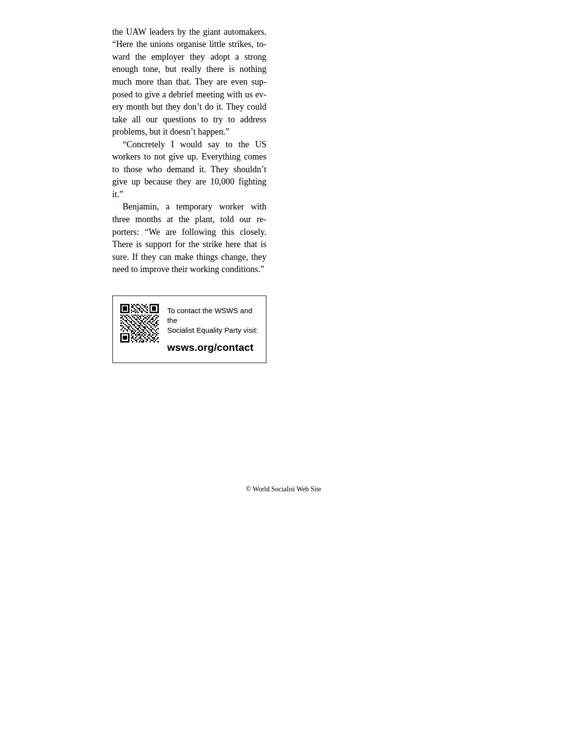the UAW leaders by the giant automakers. “Here the unions organise little strikes, toward the employer they adopt a strong enough tone, but really there is nothing much more than that. They are even supposed to give a debrief meeting with us every month but they don’t do it. They could take all our questions to try to address problems, but it doesn’t happen.”
“Concretely I would say to the US workers to not give up. Everything comes to those who demand it. They shouldn’t give up because they are 10,000 fighting it.”
Benjamin, a temporary worker with three months at the plant, told our reporters: “We are following this closely. There is support for the strike here that is sure. If they can make things change, they need to improve their working conditions.”
To contact the WSWS and the
Socialist Equality Party visit:
wsws.org/contact
© World Socialist Web Site